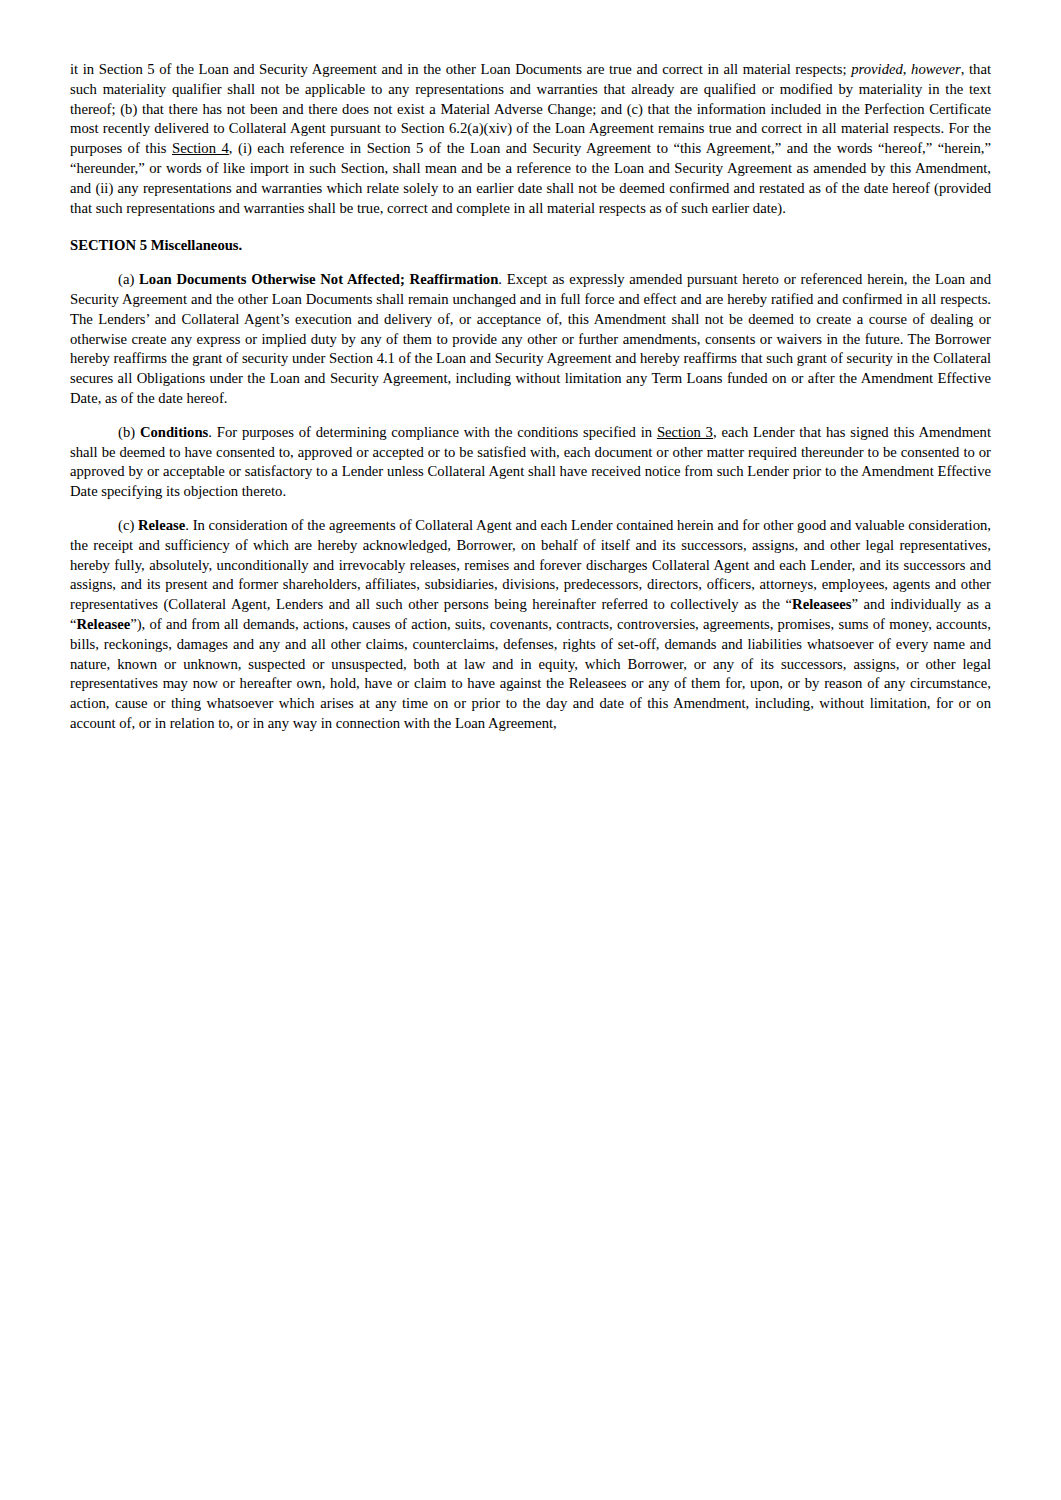it in Section 5 of the Loan and Security Agreement and in the other Loan Documents are true and correct in all material respects; provided, however, that such materiality qualifier shall not be applicable to any representations and warranties that already are qualified or modified by materiality in the text thereof; (b) that there has not been and there does not exist a Material Adverse Change; and (c) that the information included in the Perfection Certificate most recently delivered to Collateral Agent pursuant to Section 6.2(a)(xiv) of the Loan Agreement remains true and correct in all material respects. For the purposes of this Section 4, (i) each reference in Section 5 of the Loan and Security Agreement to “this Agreement,” and the words “hereof,” “herein,” “hereunder,” or words of like import in such Section, shall mean and be a reference to the Loan and Security Agreement as amended by this Amendment, and (ii) any representations and warranties which relate solely to an earlier date shall not be deemed confirmed and restated as of the date hereof (provided that such representations and warranties shall be true, correct and complete in all material respects as of such earlier date).
SECTION 5 Miscellaneous.
(a) Loan Documents Otherwise Not Affected; Reaffirmation. Except as expressly amended pursuant hereto or referenced herein, the Loan and Security Agreement and the other Loan Documents shall remain unchanged and in full force and effect and are hereby ratified and confirmed in all respects. The Lenders’ and Collateral Agent’s execution and delivery of, or acceptance of, this Amendment shall not be deemed to create a course of dealing or otherwise create any express or implied duty by any of them to provide any other or further amendments, consents or waivers in the future. The Borrower hereby reaffirms the grant of security under Section 4.1 of the Loan and Security Agreement and hereby reaffirms that such grant of security in the Collateral secures all Obligations under the Loan and Security Agreement, including without limitation any Term Loans funded on or after the Amendment Effective Date, as of the date hereof.
(b) Conditions. For purposes of determining compliance with the conditions specified in Section 3, each Lender that has signed this Amendment shall be deemed to have consented to, approved or accepted or to be satisfied with, each document or other matter required thereunder to be consented to or approved by or acceptable or satisfactory to a Lender unless Collateral Agent shall have received notice from such Lender prior to the Amendment Effective Date specifying its objection thereto.
(c) Release. In consideration of the agreements of Collateral Agent and each Lender contained herein and for other good and valuable consideration, the receipt and sufficiency of which are hereby acknowledged, Borrower, on behalf of itself and its successors, assigns, and other legal representatives, hereby fully, absolutely, unconditionally and irrevocably releases, remises and forever discharges Collateral Agent and each Lender, and its successors and assigns, and its present and former shareholders, affiliates, subsidiaries, divisions, predecessors, directors, officers, attorneys, employees, agents and other representatives (Collateral Agent, Lenders and all such other persons being hereinafter referred to collectively as the “Releasees” and individually as a “Releasee”), of and from all demands, actions, causes of action, suits, covenants, contracts, controversies, agreements, promises, sums of money, accounts, bills, reckonings, damages and any and all other claims, counterclaims, defenses, rights of set-off, demands and liabilities whatsoever of every name and nature, known or unknown, suspected or unsuspected, both at law and in equity, which Borrower, or any of its successors, assigns, or other legal representatives may now or hereafter own, hold, have or claim to have against the Releasees or any of them for, upon, or by reason of any circumstance, action, cause or thing whatsoever which arises at any time on or prior to the day and date of this Amendment, including, without limitation, for or on account of, or in relation to, or in any way in connection with the Loan Agreement,